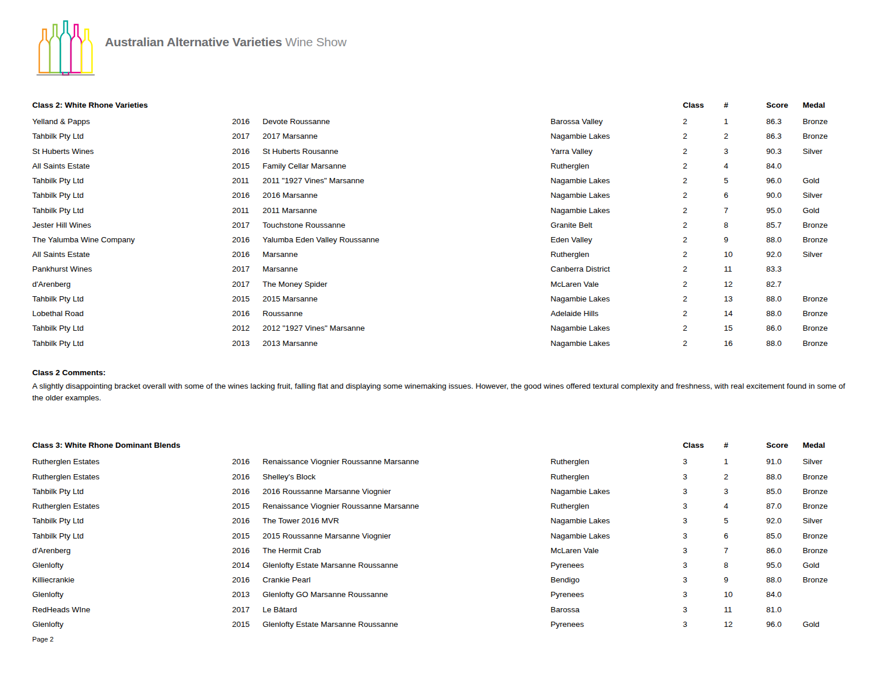Australian Alternative Varieties Wine Show
| Class 2: White Rhone Varieties | Class | # | Score | Medal |
| --- | --- | --- | --- | --- |
| Yelland & Papps | 2016 | Devote Roussanne | Barossa Valley | 2 | 1 | 86.3 | Bronze |
| Tahbilk Pty Ltd | 2017 | 2017 Marsanne | Nagambie Lakes | 2 | 2 | 86.3 | Bronze |
| St Huberts Wines | 2016 | St Huberts Rousanne | Yarra Valley | 2 | 3 | 90.3 | Silver |
| All Saints Estate | 2015 | Family Cellar Marsanne | Rutherglen | 2 | 4 | 84.0 | |
| Tahbilk Pty Ltd | 2011 | 2011 "1927 Vines" Marsanne | Nagambie Lakes | 2 | 5 | 96.0 | Gold |
| Tahbilk Pty Ltd | 2016 | 2016 Marsanne | Nagambie Lakes | 2 | 6 | 90.0 | Silver |
| Tahbilk Pty Ltd | 2011 | 2011 Marsanne | Nagambie Lakes | 2 | 7 | 95.0 | Gold |
| Jester Hill Wines | 2017 | Touchstone Roussanne | Granite Belt | 2 | 8 | 85.7 | Bronze |
| The Yalumba Wine Company | 2016 | Yalumba Eden Valley Roussanne | Eden Valley | 2 | 9 | 88.0 | Bronze |
| All Saints Estate | 2016 | Marsanne | Rutherglen | 2 | 10 | 92.0 | Silver |
| Pankhurst Wines | 2017 | Marsanne | Canberra District | 2 | 11 | 83.3 | |
| d'Arenberg | 2017 | The Money Spider | McLaren Vale | 2 | 12 | 82.7 | |
| Tahbilk Pty Ltd | 2015 | 2015 Marsanne | Nagambie Lakes | 2 | 13 | 88.0 | Bronze |
| Lobethal Road | 2016 | Roussanne | Adelaide Hills | 2 | 14 | 88.0 | Bronze |
| Tahbilk Pty Ltd | 2012 | 2012 "1927 Vines" Marsanne | Nagambie Lakes | 2 | 15 | 86.0 | Bronze |
| Tahbilk Pty Ltd | 2013 | 2013 Marsanne | Nagambie Lakes | 2 | 16 | 88.0 | Bronze |
Class 2 Comments:
A slightly disappointing bracket overall with some of the wines lacking fruit, falling flat and displaying some winemaking issues. However, the good wines offered textural complexity and freshness, with real excitement found in some of the older examples.
| Class 3: White Rhone Dominant Blends | Class | # | Score | Medal |
| --- | --- | --- | --- | --- |
| Rutherglen Estates | 2016 | Renaissance Viognier Roussanne Marsanne | Rutherglen | 3 | 1 | 91.0 | Silver |
| Rutherglen Estates | 2016 | Shelley's Block | Rutherglen | 3 | 2 | 88.0 | Bronze |
| Tahbilk Pty Ltd | 2016 | 2016 Roussanne Marsanne Viognier | Nagambie Lakes | 3 | 3 | 85.0 | Bronze |
| Rutherglen Estates | 2015 | Renaissance Viognier Roussanne Marsanne | Rutherglen | 3 | 4 | 87.0 | Bronze |
| Tahbilk Pty Ltd | 2016 | The Tower 2016 MVR | Nagambie Lakes | 3 | 5 | 92.0 | Silver |
| Tahbilk Pty Ltd | 2015 | 2015 Roussanne Marsanne Viognier | Nagambie Lakes | 3 | 6 | 85.0 | Bronze |
| d'Arenberg | 2016 | The Hermit Crab | McLaren Vale | 3 | 7 | 86.0 | Bronze |
| Glenlofty | 2014 | Glenlofty Estate Marsanne Roussanne | Pyrenees | 3 | 8 | 95.0 | Gold |
| Killiecrankie | 2016 | Crankie Pearl | Bendigo | 3 | 9 | 88.0 | Bronze |
| Glenlofty | 2013 | Glenlofty GO Marsanne Roussanne | Pyrenees | 3 | 10 | 84.0 | |
| RedHeads WIne | 2017 | Le Bâtard | Barossa | 3 | 11 | 81.0 | |
| Glenlofty | 2015 | Glenlofty Estate Marsanne Roussanne | Pyrenees | 3 | 12 | 96.0 | Gold |
Page 2